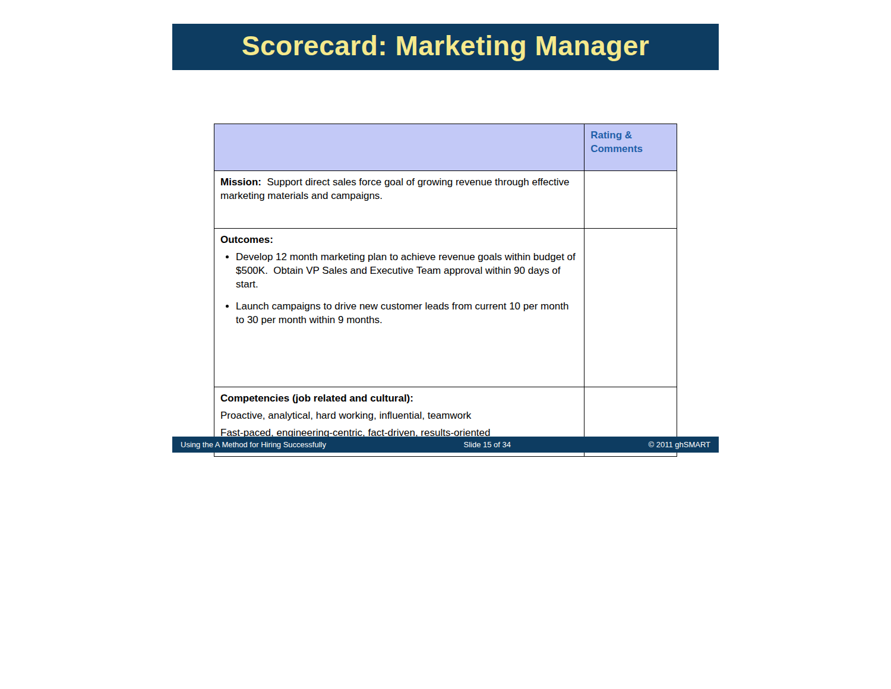Scorecard: Marketing Manager
| | Rating & Comments |
| --- | --- |
| Mission: Support direct sales force goal of growing revenue through effective marketing materials and campaigns. | |
| Outcomes: Develop 12 month marketing plan to achieve revenue goals within budget of $500K. Obtain VP Sales and Executive Team approval within 90 days of start. Launch campaigns to drive new customer leads from current 10 per month to 30 per month within 9 months. | |
| Competencies (job related and cultural): Proactive, analytical, hard working, influential, teamwork Fast-paced, engineering-centric, fact-driven, results-oriented | |
Using the A Method for Hiring Successfully
Slide 15 of 34
© 2011 ghSMART